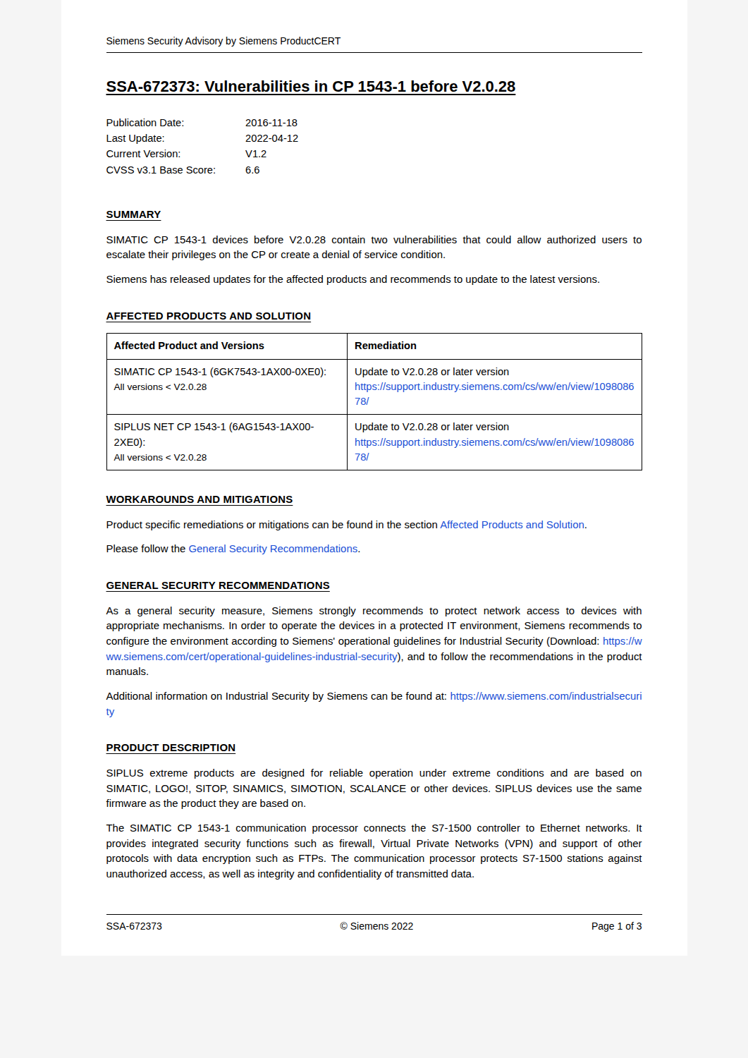Siemens Security Advisory by Siemens ProductCERT
SSA-672373: Vulnerabilities in CP 1543-1 before V2.0.28
| Publication Date: | 2016-11-18 |
| Last Update: | 2022-04-12 |
| Current Version: | V1.2 |
| CVSS v3.1 Base Score: | 6.6 |
SUMMARY
SIMATIC CP 1543-1 devices before V2.0.28 contain two vulnerabilities that could allow authorized users to escalate their privileges on the CP or create a denial of service condition.
Siemens has released updates for the affected products and recommends to update to the latest versions.
AFFECTED PRODUCTS AND SOLUTION
| Affected Product and Versions | Remediation |
| --- | --- |
| SIMATIC CP 1543-1 (6GK7543-1AX00-0XE0): All versions < V2.0.28 | Update to V2.0.28 or later version https://support.industry.siemens.com/cs/ww/en/view/109808678/ |
| SIPLUS NET CP 1543-1 (6AG1543-1AX00-2XE0): All versions < V2.0.28 | Update to V2.0.28 or later version https://support.industry.siemens.com/cs/ww/en/view/109808678/ |
WORKAROUNDS AND MITIGATIONS
Product specific remediations or mitigations can be found in the section Affected Products and Solution.
Please follow the General Security Recommendations.
GENERAL SECURITY RECOMMENDATIONS
As a general security measure, Siemens strongly recommends to protect network access to devices with appropriate mechanisms. In order to operate the devices in a protected IT environment, Siemens recommends to configure the environment according to Siemens' operational guidelines for Industrial Security (Download: https://www.siemens.com/cert/operational-guidelines-industrial-security), and to follow the recommendations in the product manuals.
Additional information on Industrial Security by Siemens can be found at: https://www.siemens.com/industrialsecurity
PRODUCT DESCRIPTION
SIPLUS extreme products are designed for reliable operation under extreme conditions and are based on SIMATIC, LOGO!, SITOP, SINAMICS, SIMOTION, SCALANCE or other devices. SIPLUS devices use the same firmware as the product they are based on.
The SIMATIC CP 1543-1 communication processor connects the S7-1500 controller to Ethernet networks. It provides integrated security functions such as firewall, Virtual Private Networks (VPN) and support of other protocols with data encryption such as FTPs. The communication processor protects S7-1500 stations against unauthorized access, as well as integrity and confidentiality of transmitted data.
SSA-672373 © Siemens 2022 Page 1 of 3